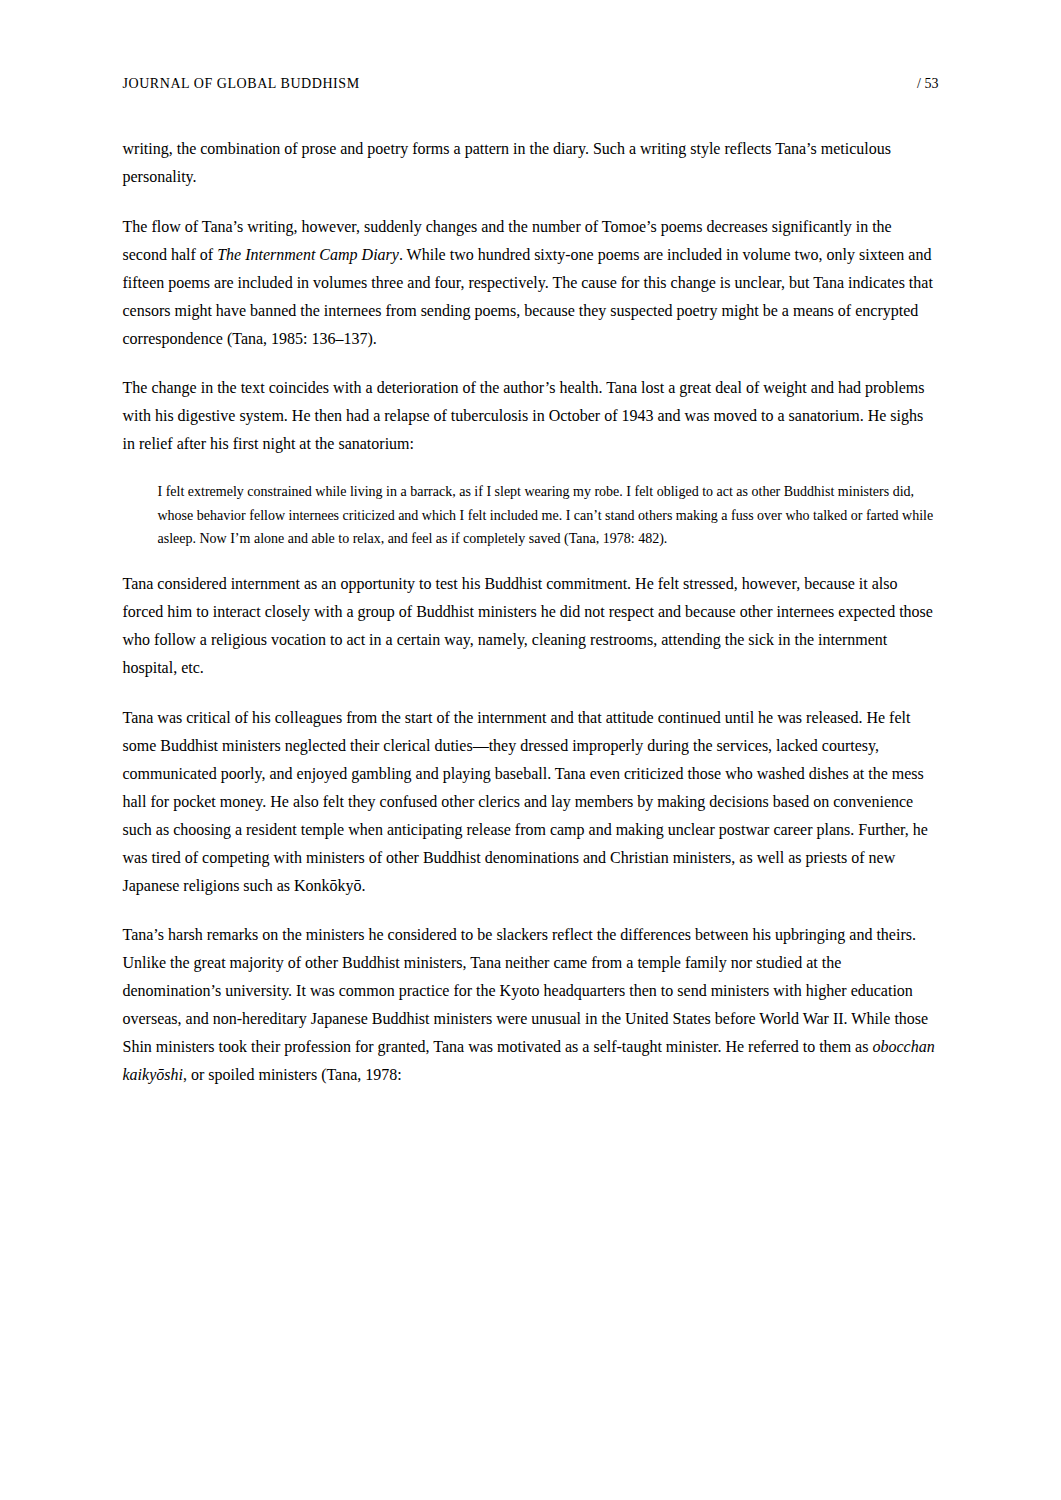Journal of Global Buddhism / 53
writing, the combination of prose and poetry forms a pattern in the diary. Such a writing style reflects Tana’s meticulous personality.
The flow of Tana’s writing, however, suddenly changes and the number of Tomoe’s poems decreases significantly in the second half of The Internment Camp Diary. While two hundred sixty-one poems are included in volume two, only sixteen and fifteen poems are included in volumes three and four, respectively. The cause for this change is unclear, but Tana indicates that censors might have banned the internees from sending poems, because they suspected poetry might be a means of encrypted correspondence (Tana, 1985: 136–137).
The change in the text coincides with a deterioration of the author’s health. Tana lost a great deal of weight and had problems with his digestive system. He then had a relapse of tuberculosis in October of 1943 and was moved to a sanatorium. He sighs in relief after his first night at the sanatorium:
I felt extremely constrained while living in a barrack, as if I slept wearing my robe. I felt obliged to act as other Buddhist ministers did, whose behavior fellow internees criticized and which I felt included me. I can’t stand others making a fuss over who talked or farted while asleep. Now I’m alone and able to relax, and feel as if completely saved (Tana, 1978: 482).
Tana considered internment as an opportunity to test his Buddhist commitment. He felt stressed, however, because it also forced him to interact closely with a group of Buddhist ministers he did not respect and because other internees expected those who follow a religious vocation to act in a certain way, namely, cleaning restrooms, attending the sick in the internment hospital, etc.
Tana was critical of his colleagues from the start of the internment and that attitude continued until he was released. He felt some Buddhist ministers neglected their clerical duties—they dressed improperly during the services, lacked courtesy, communicated poorly, and enjoyed gambling and playing baseball. Tana even criticized those who washed dishes at the mess hall for pocket money. He also felt they confused other clerics and lay members by making decisions based on convenience such as choosing a resident temple when anticipating release from camp and making unclear postwar career plans. Further, he was tired of competing with ministers of other Buddhist denominations and Christian ministers, as well as priests of new Japanese religions such as Konkōkyō.
Tana’s harsh remarks on the ministers he considered to be slackers reflect the differences between his upbringing and theirs. Unlike the great majority of other Buddhist ministers, Tana neither came from a temple family nor studied at the denomination’s university. It was common practice for the Kyoto headquarters then to send ministers with higher education overseas, and non-hereditary Japanese Buddhist ministers were unusual in the United States before World War II. While those Shin ministers took their profession for granted, Tana was motivated as a self-taught minister. He referred to them as obocchan kaikyōshi, or spoiled ministers (Tana, 1978: